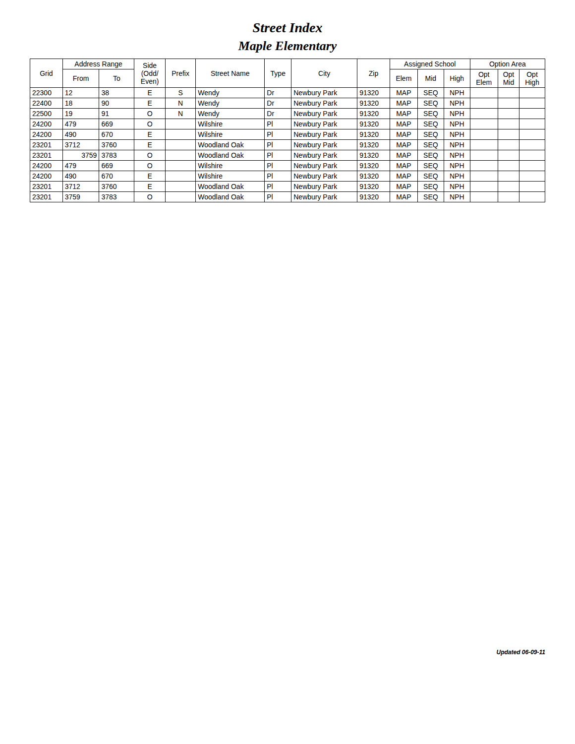Street Index
Maple Elementary
| Grid | Address Range | Side (Odd/ Even) | Prefix | Street Name | Type | City | Zip | Assigned School | Option Area |
| --- | --- | --- | --- | --- | --- | --- | --- | --- | --- |
| From | To | Elem | Mid | High | Opt Elem | Opt Mid | Opt High |
| 22300 | 12 | 38 | E | S | Wendy | Dr | Newbury Park | 91320 | MAP | SEQ | NPH | | | |
| 22400 | 18 | 90 | E | N | Wendy | Dr | Newbury Park | 91320 | MAP | SEQ | NPH | | | |
| 22500 | 19 | 91 | O | N | Wendy | Dr | Newbury Park | 91320 | MAP | SEQ | NPH | | | |
| 24200 | 479 | 669 | O | | Wilshire | Pl | Newbury Park | 91320 | MAP | SEQ | NPH | | | |
| 24200 | 490 | 670 | E | | Wilshire | Pl | Newbury Park | 91320 | MAP | SEQ | NPH | | | |
| 23201 | 3712 | 3760 | E | | Woodland Oak | Pl | Newbury Park | 91320 | MAP | SEQ | NPH | | | |
| 23201 | 3759 | 3783 | O | | Woodland Oak | Pl | Newbury Park | 91320 | MAP | SEQ | NPH | | | |
| 24200 | 479 | 669 | O | | Wilshire | Pl | Newbury Park | 91320 | MAP | SEQ | NPH | | | |
| 24200 | 490 | 670 | E | | Wilshire | Pl | Newbury Park | 91320 | MAP | SEQ | NPH | | | |
| 23201 | 3712 | 3760 | E | | Woodland Oak | Pl | Newbury Park | 91320 | MAP | SEQ | NPH | | | |
| 23201 | 3759 | 3783 | O | | Woodland Oak | Pl | Newbury Park | 91320 | MAP | SEQ | NPH | | | |
Updated 06-09-11